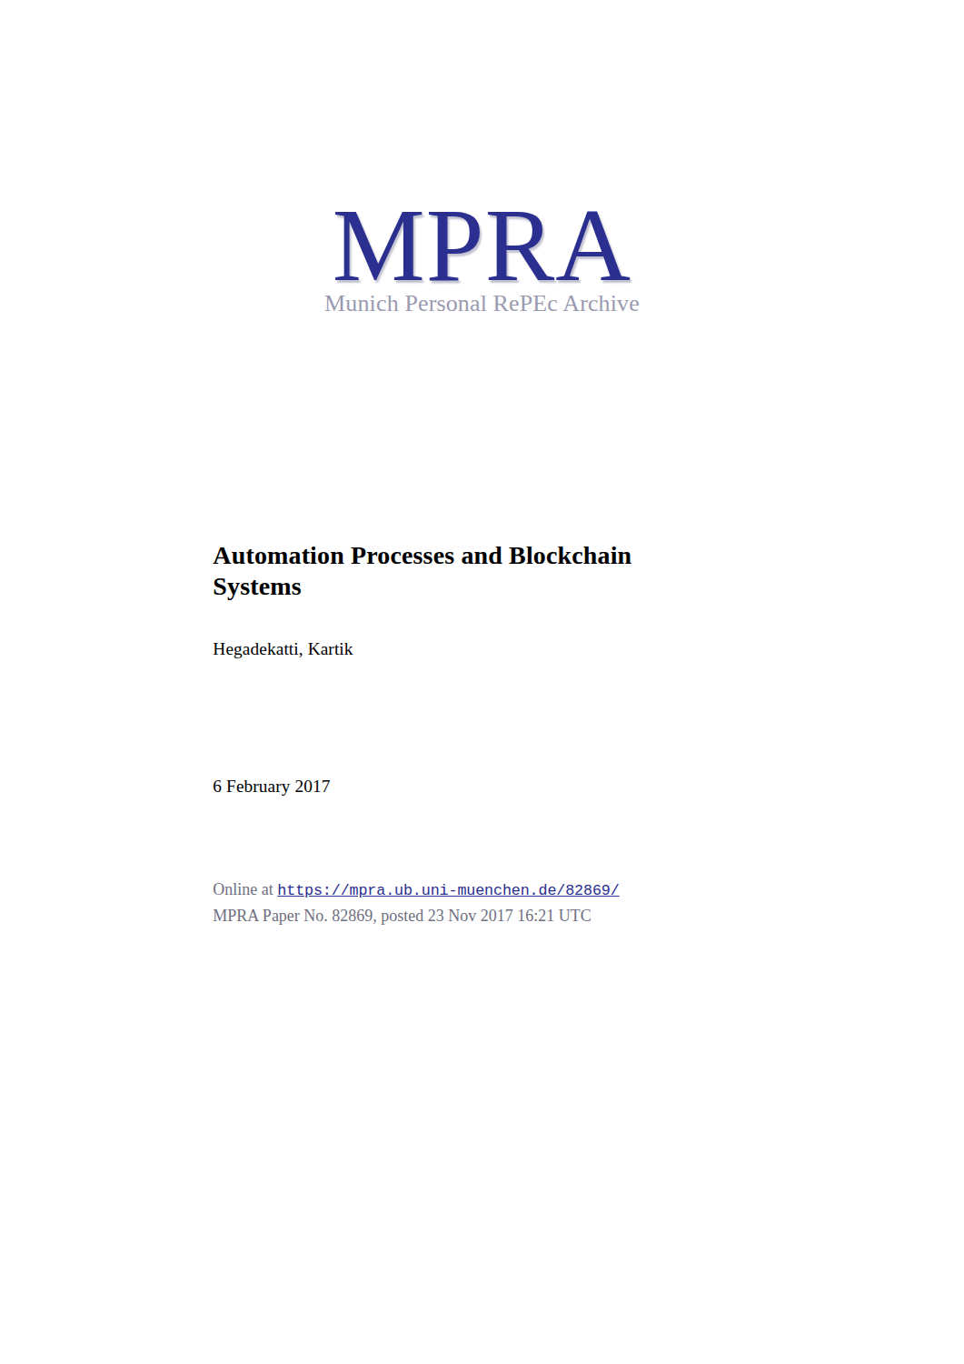MPRA
Munich Personal RePEc Archive
Automation Processes and Blockchain
Systems
Hegadekatti, Kartik
6 February 2017
Online at https://mpra.ub.uni-muenchen.de/82869/
MPRA Paper No. 82869, posted 23 Nov 2017 16:21 UTC